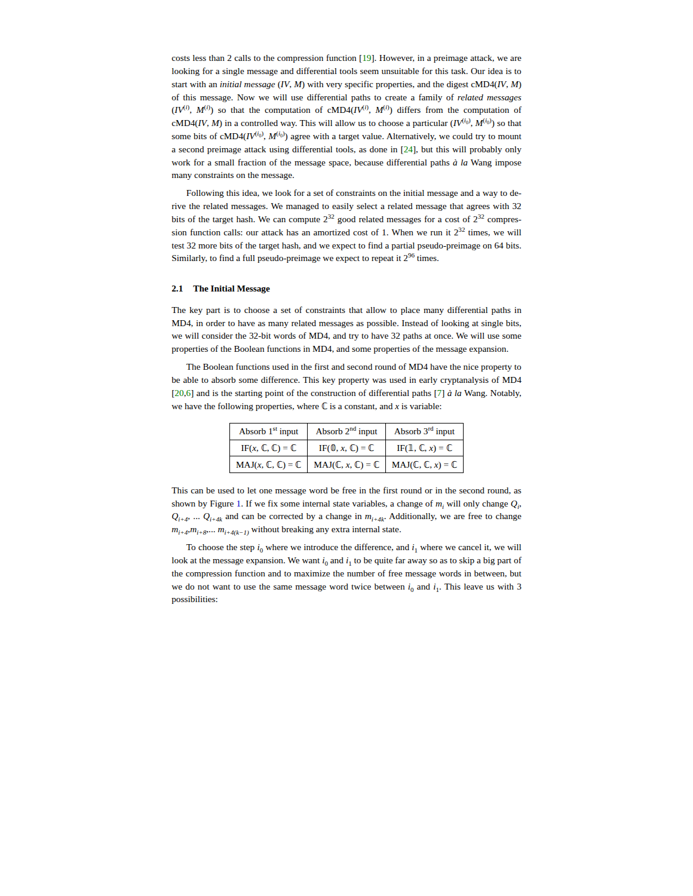costs less than 2 calls to the compression function [19]. However, in a preimage attack, we are looking for a single message and differential tools seem unsuitable for this task. Our idea is to start with an initial message (IV, M) with very specific properties, and the digest cMD4(IV, M) of this message. Now we will use differential paths to create a family of related messages (IV(i), M(i)) so that the computation of cMD4(IV(i), M(i)) differs from the computation of cMD4(IV, M) in a controlled way. This will allow us to choose a particular (IV(i0), M(i0)) so that some bits of cMD4(IV(i0), M(i0)) agree with a target value. Alternatively, we could try to mount a second preimage attack using differential tools, as done in [24], but this will probably only work for a small fraction of the message space, because differential paths à la Wang impose many constraints on the message.
Following this idea, we look for a set of constraints on the initial message and a way to derive the related messages. We managed to easily select a related message that agrees with 32 bits of the target hash. We can compute 232 good related messages for a cost of 232 compression function calls: our attack has an amortized cost of 1. When we run it 232 times, we will test 32 more bits of the target hash, and we expect to find a partial pseudo-preimage on 64 bits. Similarly, to find a full pseudo-preimage we expect to repeat it 296 times.
2.1 The Initial Message
The key part is to choose a set of constraints that allow to place many differential paths in MD4, in order to have as many related messages as possible. Instead of looking at single bits, we will consider the 32-bit words of MD4, and try to have 32 paths at once. We will use some properties of the Boolean functions in MD4, and some properties of the message expansion.
The Boolean functions used in the first and second round of MD4 have the nice property to be able to absorb some difference. This key property was used in early cryptanalysis of MD4 [20,6] and is the starting point of the construction of differential paths [7] à la Wang. Notably, we have the following properties, where ℂ is a constant, and x is variable:
| Absorb 1 st input | Absorb 2 nd input | Absorb 3 rd input |
| --- | --- | --- |
| IF( x , ℂ , ℂ ) = ℂ | IF( 𝟘 , x , ℂ ) = ℂ | IF( 𝟙 , ℂ , x ) = ℂ |
| MAJ( x , ℂ , ℂ ) = ℂ | MAJ( ℂ , x , ℂ ) = ℂ | MAJ( ℂ , ℂ , x ) = ℂ |
This can be used to let one message word be free in the first round or in the second round, as shown by Figure 1. If we fix some internal state variables, a change of mi will only change Qi, Qi+4, ... Qi+4k and can be corrected by a change in mi+4k. Additionally, we are free to change mi+4,mi+8,... mi+4(k−1) without breaking any extra internal state.
To choose the step i0 where we introduce the difference, and i1 where we cancel it, we will look at the message expansion. We want i0 and i1 to be quite far away so as to skip a big part of the compression function and to maximize the number of free message words in between, but we do not want to use the same message word twice between i0 and i1. This leave us with 3 possibilities: